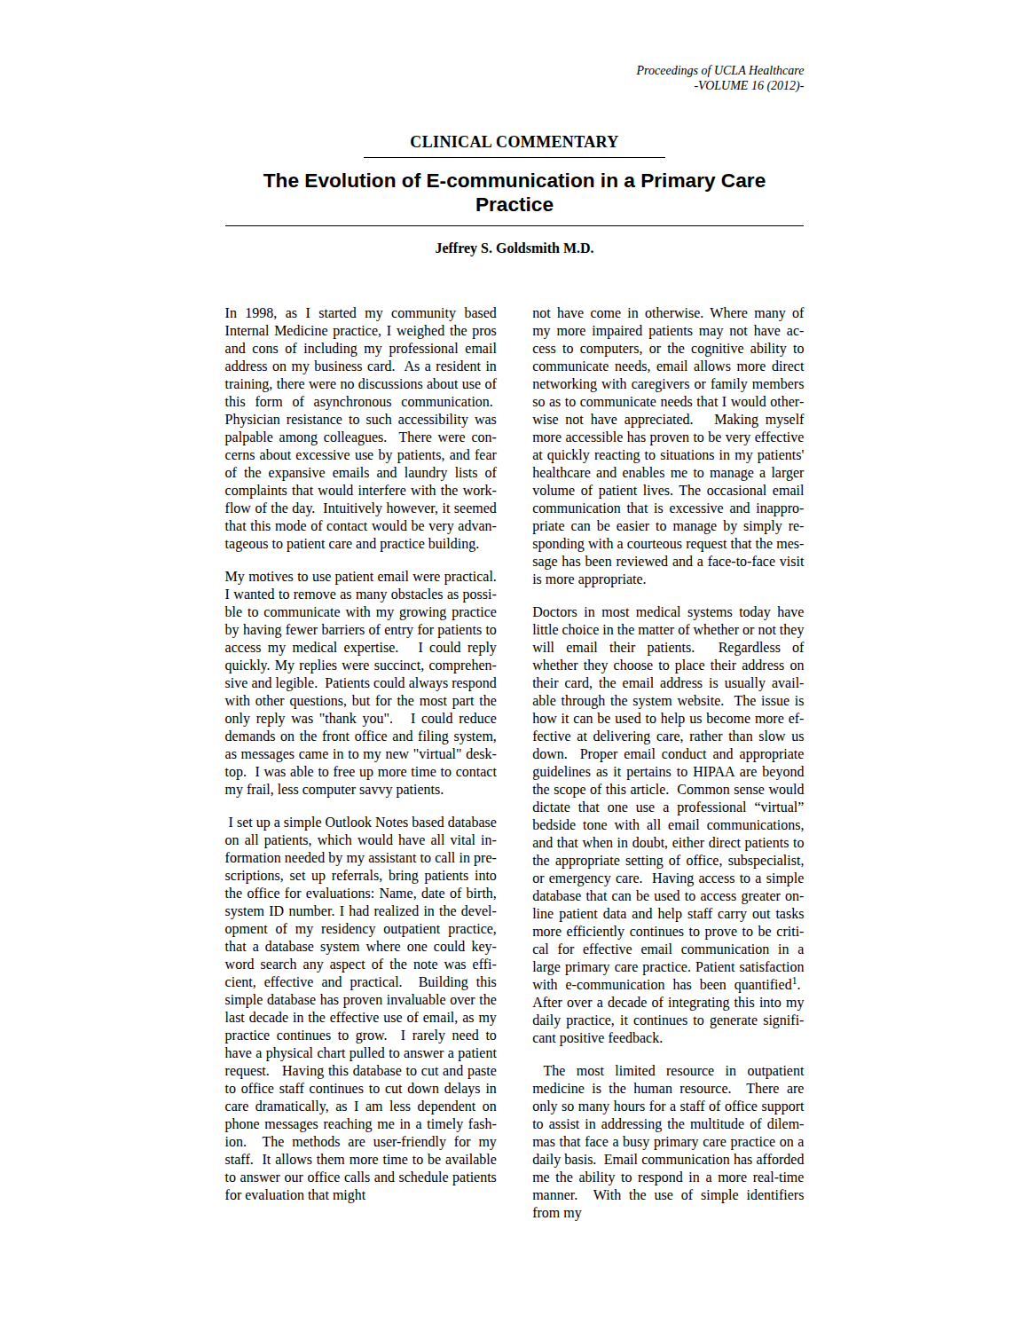Proceedings of UCLA Healthcare
-VOLUME 16 (2012)-
CLINICAL COMMENTARY
The Evolution of E-communication in a Primary Care Practice
Jeffrey S. Goldsmith M.D.
In 1998, as I started my community based Internal Medicine practice, I weighed the pros and cons of including my professional email address on my business card. As a resident in training, there were no discussions about use of this form of asynchronous communication. Physician resistance to such accessibility was palpable among colleagues. There were concerns about excessive use by patients, and fear of the expansive emails and laundry lists of complaints that would interfere with the workflow of the day. Intuitively however, it seemed that this mode of contact would be very advantageous to patient care and practice building.
My motives to use patient email were practical. I wanted to remove as many obstacles as possible to communicate with my growing practice by having fewer barriers of entry for patients to access my medical expertise. I could reply quickly. My replies were succinct, comprehensive and legible. Patients could always respond with other questions, but for the most part the only reply was "thank you". I could reduce demands on the front office and filing system, as messages came in to my new "virtual" desktop. I was able to free up more time to contact my frail, less computer savvy patients.
I set up a simple Outlook Notes based database on all patients, which would have all vital information needed by my assistant to call in prescriptions, set up referrals, bring patients into the office for evaluations: Name, date of birth, system ID number. I had realized in the development of my residency outpatient practice, that a database system where one could keyword search any aspect of the note was efficient, effective and practical. Building this simple database has proven invaluable over the last decade in the effective use of email, as my practice continues to grow. I rarely need to have a physical chart pulled to answer a patient request. Having this database to cut and paste to office staff continues to cut down delays in care dramatically, as I am less dependent on phone messages reaching me in a timely fashion. The methods are user-friendly for my staff. It allows them more time to be available to answer our office calls and schedule patients for evaluation that might
not have come in otherwise. Where many of my more impaired patients may not have access to computers, or the cognitive ability to communicate needs, email allows more direct networking with caregivers or family members so as to communicate needs that I would otherwise not have appreciated. Making myself more accessible has proven to be very effective at quickly reacting to situations in my patients' healthcare and enables me to manage a larger volume of patient lives. The occasional email communication that is excessive and inappropriate can be easier to manage by simply responding with a courteous request that the message has been reviewed and a face-to-face visit is more appropriate.
Doctors in most medical systems today have little choice in the matter of whether or not they will email their patients. Regardless of whether they choose to place their address on their card, the email address is usually available through the system website. The issue is how it can be used to help us become more effective at delivering care, rather than slow us down. Proper email conduct and appropriate guidelines as it pertains to HIPAA are beyond the scope of this article. Common sense would dictate that one use a professional “virtual” bedside tone with all email communications, and that when in doubt, either direct patients to the appropriate setting of office, subspecialist, or emergency care. Having access to a simple database that can be used to access greater online patient data and help staff carry out tasks more efficiently continues to prove to be critical for effective email communication in a large primary care practice. Patient satisfaction with e-communication has been quantified1. After over a decade of integrating this into my daily practice, it continues to generate significant positive feedback.
The most limited resource in outpatient medicine is the human resource. There are only so many hours for a staff of office support to assist in addressing the multitude of dilemmas that face a busy primary care practice on a daily basis. Email communication has afforded me the ability to respond in a more real-time manner. With the use of simple identifiers from my